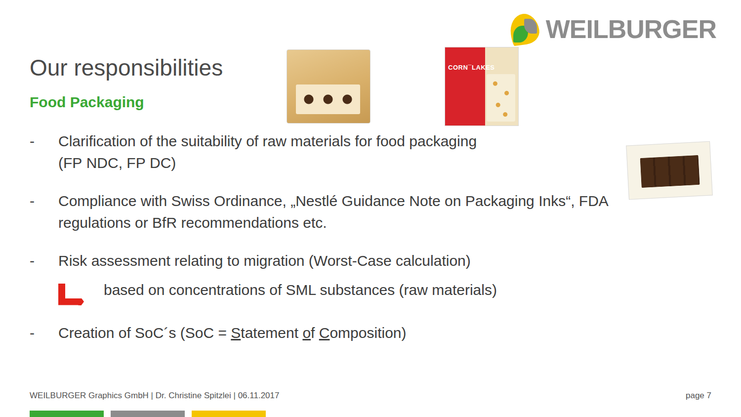WEILBURGER
Our responsibilities
Food Packaging
Clarification of the suitability of raw materials for food packaging
(FP NDC, FP DC)
Compliance with Swiss Ordinance, „Nestlé Guidance Note on Packaging Inks“, FDA regulations or BfR recommendations etc.
Risk assessment relating to migration (Worst-Case calculation)
based on concentrations of SML substances (raw materials)
Creation of SoC´s (SoC = Statement of Composition)
WEILBURGER Graphics GmbH | Dr. Christine Spitzlei | 06.11.2017 page 7